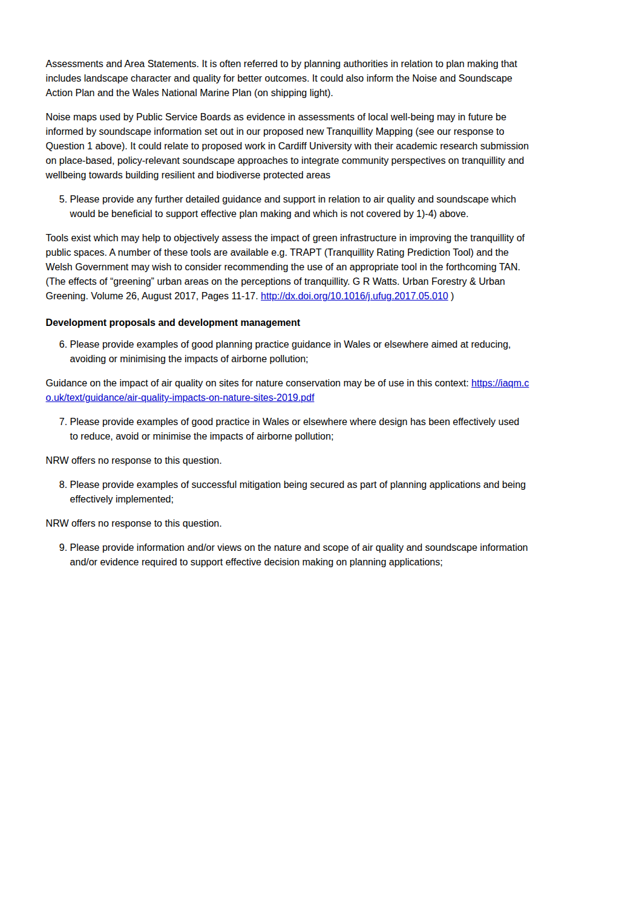Assessments and Area Statements. It is often referred to by planning authorities in relation to plan making that includes landscape character and quality for better outcomes. It could also inform the Noise and Soundscape Action Plan and the Wales National Marine Plan (on shipping light).
Noise maps used by Public Service Boards as evidence in assessments of local well-being may in future be informed by soundscape information set out in our proposed new Tranquillity Mapping (see our response to Question 1 above). It could relate to proposed work in Cardiff University with their academic research submission on place-based, policy-relevant soundscape approaches to integrate community perspectives on tranquillity and wellbeing towards building resilient and biodiverse protected areas
Please provide any further detailed guidance and support in relation to air quality and soundscape which would be beneficial to support effective plan making and which is not covered by 1)-4) above.
Tools exist which may help to objectively assess the impact of green infrastructure in improving the tranquillity of public spaces. A number of these tools are available e.g. TRAPT (Tranquillity Rating Prediction Tool) and the Welsh Government may wish to consider recommending the use of an appropriate tool in the forthcoming TAN. (The effects of “greening” urban areas on the perceptions of tranquillity. G R Watts. Urban Forestry & Urban Greening. Volume 26, August 2017, Pages 11-17. http://dx.doi.org/10.1016/j.ufug.2017.05.010 )
Development proposals and development management
Please provide examples of good planning practice guidance in Wales or elsewhere aimed at reducing, avoiding or minimising the impacts of airborne pollution;
Guidance on the impact of air quality on sites for nature conservation may be of use in this context: https://iaqm.co.uk/text/guidance/air-quality-impacts-on-nature-sites-2019.pdf
Please provide examples of good practice in Wales or elsewhere where design has been effectively used to reduce, avoid or minimise the impacts of airborne pollution;
NRW offers no response to this question.
Please provide examples of successful mitigation being secured as part of planning applications and being effectively implemented;
NRW offers no response to this question.
Please provide information and/or views on the nature and scope of air quality and soundscape information and/or evidence required to support effective decision making on planning applications;